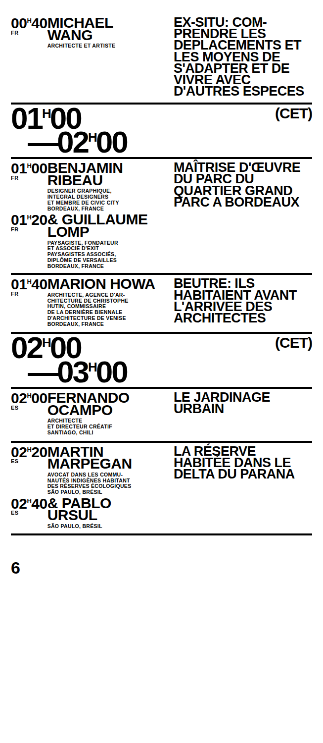00H40 FR
MICHAEL
WANG
ARCHITECTE ET ARTISTE
EX-SITU: COM-PRENDRE LES DEPLACEMENTS ET LES MOYENS DE S'ADAPTER ET DE VIVRE AVEC D'AUTRES ESPECES
01H00 —02H00 (CET)
01H00 FR
BENJAMIN
RIBEAU
DESIGNER GRAPHIQUE,
INTEGRAL DESIGNERS
ET MEMBRE DE CIVIC CITY
BORDEAUX, FRANCE
MAÎTRISE D'ŒUVRE DU PARC DU QUARTIER GRAND PARC A BORDEAUX
01H20 FR
& GUILLAUME
LOMP
PAYSAGISTE, FONDATEUR
ET ASSOCIE D'EXIT
PAYSAGISTES ASSOCIÉS,
DIPLÔME DE VERSAILLES
BORDEAUX, FRANCE
01H40 FR
MARION HOWA
ARCHITECTE, AGENCE D'AR-
CHITECTURE DE CHRISTOPHE
HUTIN, COMMISSAIRE
DE LA DERNIÈRE BIENNALE
D'ARCHITECTURE DE VENISE
BORDEAUX, FRANCE
BEUTRE: ILS HABITAIENT AVANT L'ARRIVEE DES ARCHITECTES
02H00 —03H00 (CET)
02H00 ES
FERNANDO
OCAMPO
ARCHITECTE
ET DIRECTEUR CRÉATIF
SANTIAGO, CHILI
LE JARDINAGE URBAIN
02H20 ES
MARTIN
MARPEGAN
AVOCAT DANS LES COMMU-
NAUTÉS INDIGÈNES HABITANT
DES RÉSERVES ÉCOLOGIQUES
SÃO PAULO, BRÉSIL
LA RÉSERVE HABITÉE DANS LE DELTA DU PARANA
02H40 ES
& PABLO
URSUL
SÃO PAULO, BRÉSIL
6